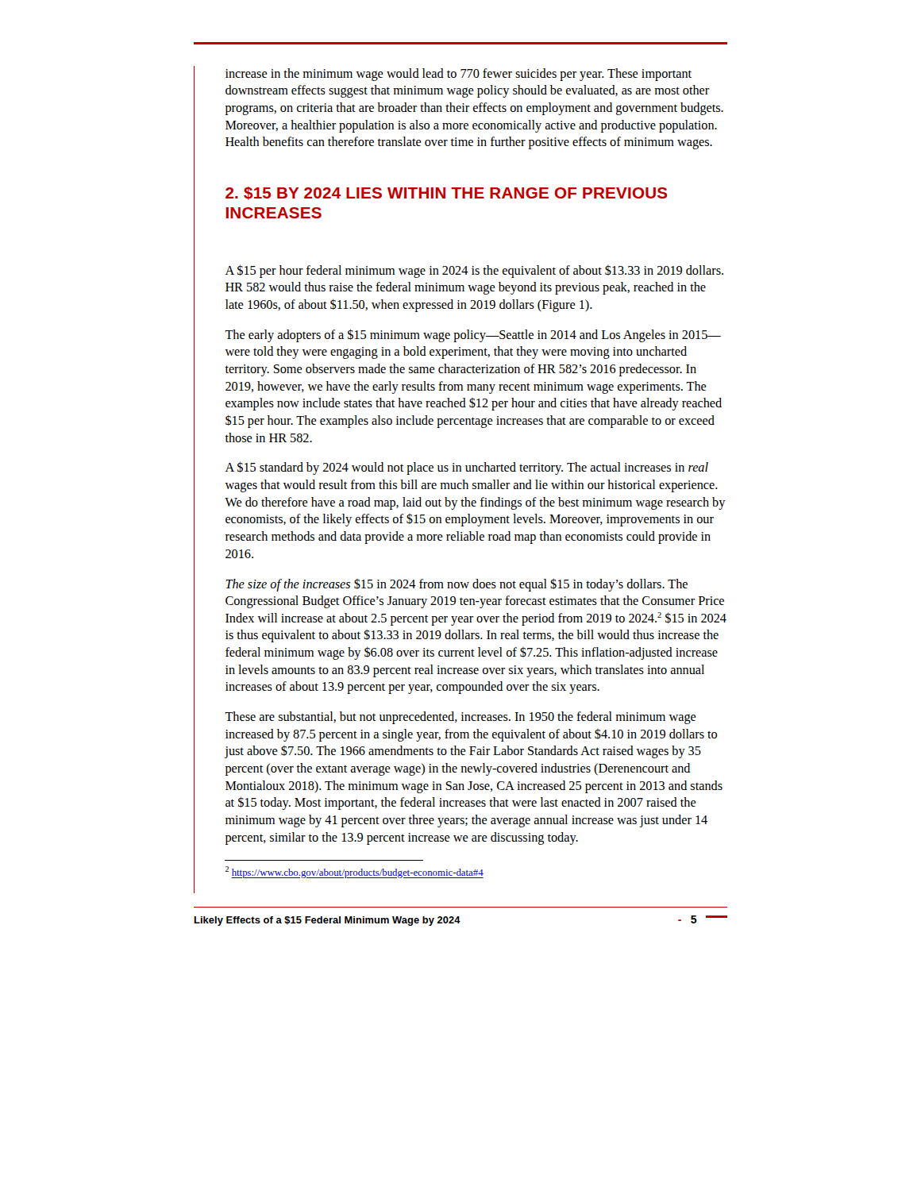increase in the minimum wage would lead to 770 fewer suicides per year. These important downstream effects suggest that minimum wage policy should be evaluated, as are most other programs, on criteria that are broader than their effects on employment and government budgets. Moreover, a healthier population is also a more economically active and productive population. Health benefits can therefore translate over time in further positive effects of minimum wages.
2. $15 BY 2024 LIES WITHIN THE RANGE OF PREVIOUS INCREASES
A $15 per hour federal minimum wage in 2024 is the equivalent of about $13.33 in 2019 dollars. HR 582 would thus raise the federal minimum wage beyond its previous peak, reached in the late 1960s, of about $11.50, when expressed in 2019 dollars (Figure 1).
The early adopters of a $15 minimum wage policy—Seattle in 2014 and Los Angeles in 2015—were told they were engaging in a bold experiment, that they were moving into uncharted territory. Some observers made the same characterization of HR 582’s 2016 predecessor. In 2019, however, we have the early results from many recent minimum wage experiments. The examples now include states that have reached $12 per hour and cities that have already reached $15 per hour. The examples also include percentage increases that are comparable to or exceed those in HR 582.
A $15 standard by 2024 would not place us in uncharted territory. The actual increases in real wages that would result from this bill are much smaller and lie within our historical experience. We do therefore have a road map, laid out by the findings of the best minimum wage research by economists, of the likely effects of $15 on employment levels. Moreover, improvements in our research methods and data provide a more reliable road map than economists could provide in 2016.
The size of the increases $15 in 2024 from now does not equal $15 in today’s dollars. The Congressional Budget Office’s January 2019 ten-year forecast estimates that the Consumer Price Index will increase at about 2.5 percent per year over the period from 2019 to 2024.2 $15 in 2024 is thus equivalent to about $13.33 in 2019 dollars. In real terms, the bill would thus increase the federal minimum wage by $6.08 over its current level of $7.25. This inflation-adjusted increase in levels amounts to an 83.9 percent real increase over six years, which translates into annual increases of about 13.9 percent per year, compounded over the six years.
These are substantial, but not unprecedented, increases. In 1950 the federal minimum wage increased by 87.5 percent in a single year, from the equivalent of about $4.10 in 2019 dollars to just above $7.50. The 1966 amendments to the Fair Labor Standards Act raised wages by 35 percent (over the extant average wage) in the newly-covered industries (Derenencourt and Montialoux 2018). The minimum wage in San Jose, CA increased 25 percent in 2013 and stands at $15 today. Most important, the federal increases that were last enacted in 2007 raised the minimum wage by 41 percent over three years; the average annual increase was just under 14 percent, similar to the 13.9 percent increase we are discussing today.
2 https://www.cbo.gov/about/products/budget-economic-data#4
Likely Effects of a $15 Federal Minimum Wage by 2024
- 5